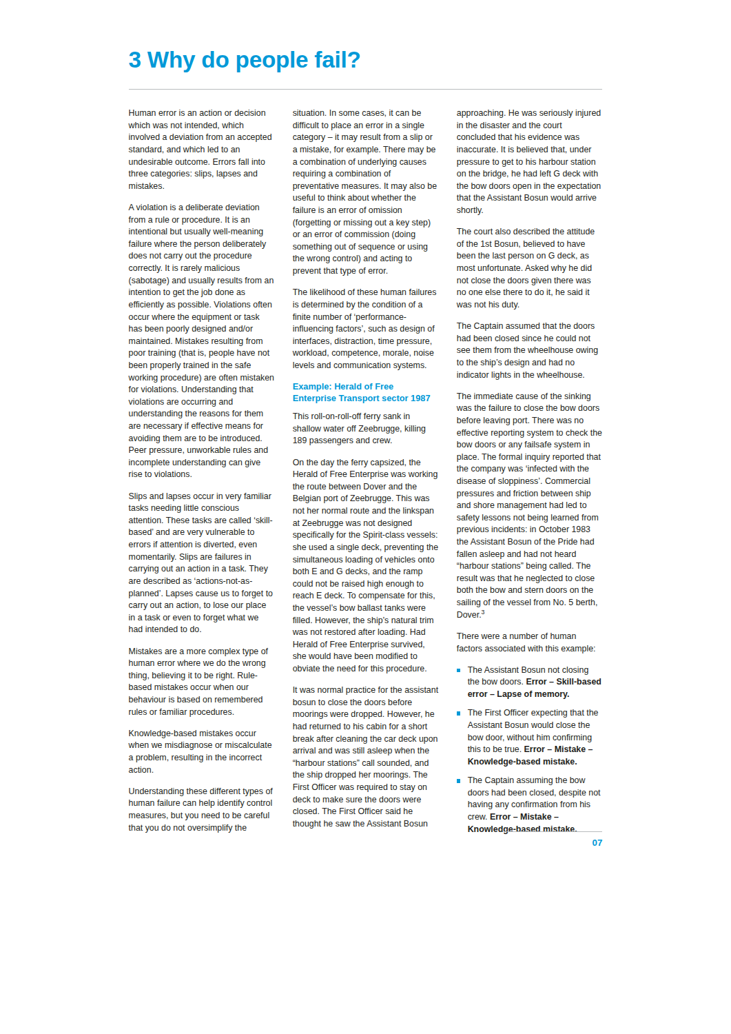3 Why do people fail?
Human error is an action or decision which was not intended, which involved a deviation from an accepted standard, and which led to an undesirable outcome. Errors fall into three categories: slips, lapses and mistakes.
A violation is a deliberate deviation from a rule or procedure. It is an intentional but usually well-meaning failure where the person deliberately does not carry out the procedure correctly. It is rarely malicious (sabotage) and usually results from an intention to get the job done as efficiently as possible. Violations often occur where the equipment or task has been poorly designed and/or maintained. Mistakes resulting from poor training (that is, people have not been properly trained in the safe working procedure) are often mistaken for violations. Understanding that violations are occurring and understanding the reasons for them are necessary if effective means for avoiding them are to be introduced. Peer pressure, unworkable rules and incomplete understanding can give rise to violations.
Slips and lapses occur in very familiar tasks needing little conscious attention. These tasks are called ‘skill-based’ and are very vulnerable to errors if attention is diverted, even momentarily. Slips are failures in carrying out an action in a task. They are described as ‘actions-not-as-planned’. Lapses cause us to forget to carry out an action, to lose our place in a task or even to forget what we had intended to do.
Mistakes are a more complex type of human error where we do the wrong thing, believing it to be right. Rule-based mistakes occur when our behaviour is based on remembered rules or familiar procedures.
Knowledge-based mistakes occur when we misdiagnose or miscalculate a problem, resulting in the incorrect action.
Understanding these different types of human failure can help identify control measures, but you need to be careful that you do not oversimplify the situation. In some cases, it can be difficult to place an error in a single category – it may result from a slip or a mistake, for example. There may be a combination of underlying causes requiring a combination of preventative measures. It may also be useful to think about whether the failure is an error of omission (forgetting or missing out a key step) or an error of commission (doing something out of sequence or using the wrong control) and acting to prevent that type of error.
The likelihood of these human failures is determined by the condition of a finite number of ‘performance-influencing factors’, such as design of interfaces, distraction, time pressure, workload, competence, morale, noise levels and communication systems.
Example: Herald of Free Enterprise Transport sector 1987
This roll-on-roll-off ferry sank in shallow water off Zeebrugge, killing 189 passengers and crew.
On the day the ferry capsized, the Herald of Free Enterprise was working the route between Dover and the Belgian port of Zeebrugge. This was not her normal route and the linkspan at Zeebrugge was not designed specifically for the Spirit-class vessels: she used a single deck, preventing the simultaneous loading of vehicles onto both E and G decks, and the ramp could not be raised high enough to reach E deck. To compensate for this, the vessel’s bow ballast tanks were filled. However, the ship’s natural trim was not restored after loading. Had Herald of Free Enterprise survived, she would have been modified to obviate the need for this procedure.
It was normal practice for the assistant bosun to close the doors before moorings were dropped. However, he had returned to his cabin for a short break after cleaning the car deck upon arrival and was still asleep when the “harbour stations” call sounded, and the ship dropped her moorings. The First Officer was required to stay on deck to make sure the doors were closed. The First Officer said he thought he saw the Assistant Bosun approaching. He was seriously injured in the disaster and the court concluded that his evidence was inaccurate. It is believed that, under pressure to get to his harbour station on the bridge, he had left G deck with the bow doors open in the expectation that the Assistant Bosun would arrive shortly.
The court also described the attitude of the 1st Bosun, believed to have been the last person on G deck, as most unfortunate. Asked why he did not close the doors given there was no one else there to do it, he said it was not his duty.
The Captain assumed that the doors had been closed since he could not see them from the wheelhouse owing to the ship’s design and had no indicator lights in the wheelhouse.
The immediate cause of the sinking was the failure to close the bow doors before leaving port. There was no effective reporting system to check the bow doors or any failsafe system in place. The formal inquiry reported that the company was ‘infected with the disease of sloppiness’. Commercial pressures and friction between ship and shore management had led to safety lessons not being learned from previous incidents: in October 1983 the Assistant Bosun of the Pride had fallen asleep and had not heard “harbour stations” being called. The result was that he neglected to close both the bow and stern doors on the sailing of the vessel from No. 5 berth, Dover.3
There were a number of human factors associated with this example:
The Assistant Bosun not closing the bow doors. Error – Skill-based error – Lapse of memory.
The First Officer expecting that the Assistant Bosun would close the bow door, without him confirming this to be true. Error – Mistake – Knowledge-based mistake.
The Captain assuming the bow doors had been closed, despite not having any confirmation from his crew. Error – Mistake – Knowledge-based mistake.
07